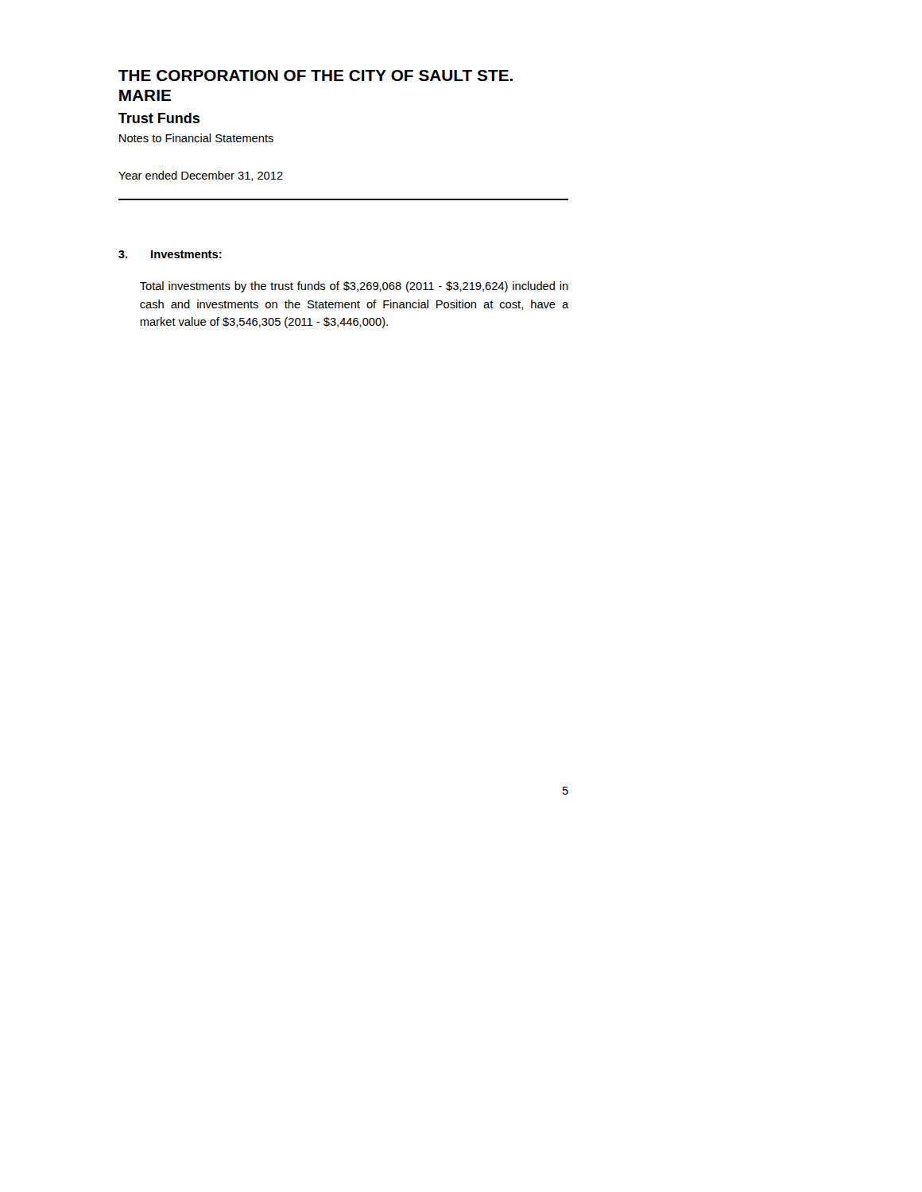THE CORPORATION OF THE CITY OF SAULT STE. MARIE
Trust Funds
Notes to Financial Statements
Year ended December 31, 2012
3.
Investments:
Total investments by the trust funds of $3,269,068 (2011 - $3,219,624) included in cash and investments on the Statement of Financial Position at cost, have a market value of $3,546,305 (2011 - $3,446,000).
5